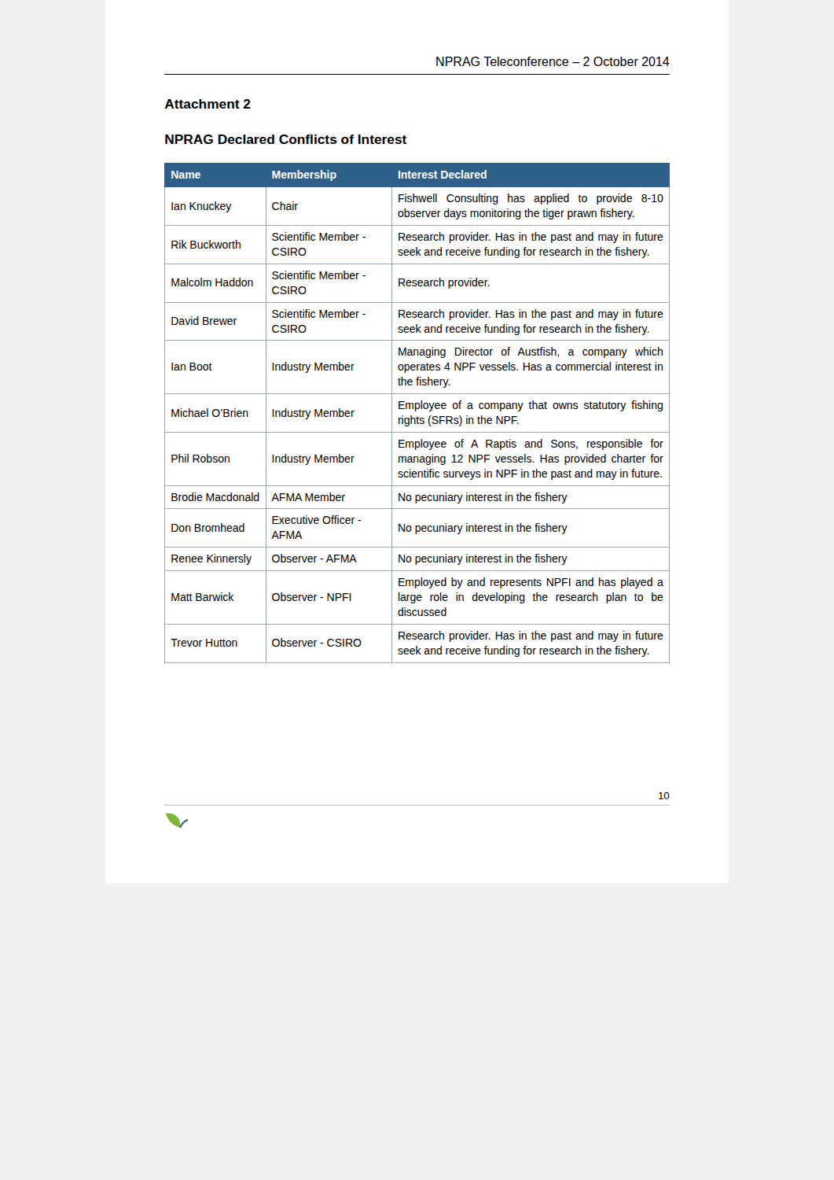NPRAG Teleconference – 2 October 2014
Attachment 2
NPRAG Declared Conflicts of Interest
| Name | Membership | Interest Declared |
| --- | --- | --- |
| Ian Knuckey | Chair | Fishwell Consulting has applied to provide 8-10 observer days monitoring the tiger prawn fishery. |
| Rik Buckworth | Scientific Member - CSIRO | Research provider. Has in the past and may in future seek and receive funding for research in the fishery. |
| Malcolm Haddon | Scientific Member - CSIRO | Research provider. |
| David Brewer | Scientific Member - CSIRO | Research provider. Has in the past and may in future seek and receive funding for research in the fishery. |
| Ian Boot | Industry Member | Managing Director of Austfish, a company which operates 4 NPF vessels. Has a commercial interest in the fishery. |
| Michael O’Brien | Industry Member | Employee of a company that owns statutory fishing rights (SFRs) in the NPF. |
| Phil Robson | Industry Member | Employee of A Raptis and Sons, responsible for managing 12 NPF vessels. Has provided charter for scientific surveys in NPF in the past and may in future. |
| Brodie Macdonald | AFMA Member | No pecuniary interest in the fishery |
| Don Bromhead | Executive Officer - AFMA | No pecuniary interest in the fishery |
| Renee Kinnersly | Observer - AFMA | No pecuniary interest in the fishery |
| Matt Barwick | Observer - NPFI | Employed by and represents NPFI and has played a large role in developing the research plan to be discussed |
| Trevor Hutton | Observer - CSIRO | Research provider. Has in the past and may in future seek and receive funding for research in the fishery. |
10